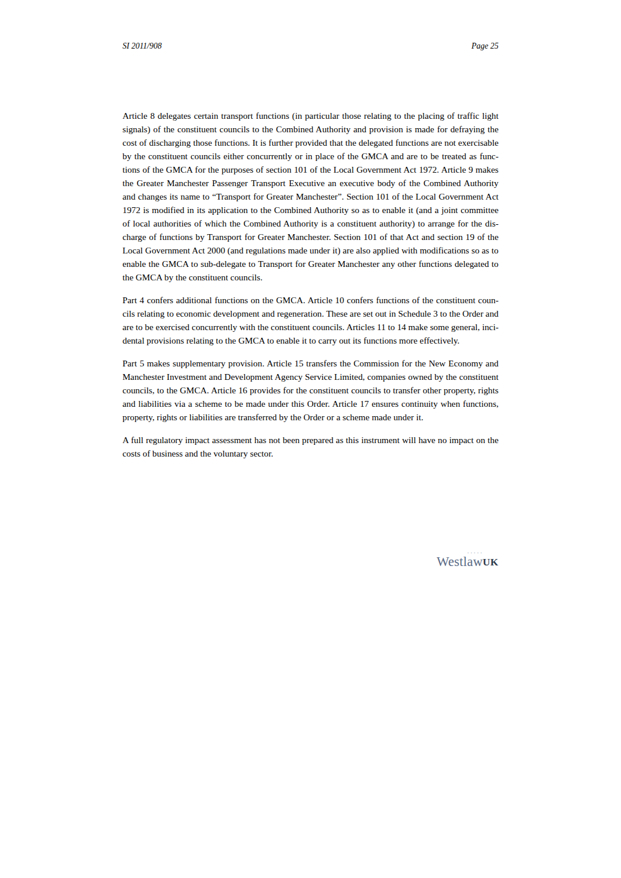SI 2011/908
Page 25
Article 8 delegates certain transport functions (in particular those relating to the placing of traffic light signals) of the constituent councils to the Combined Authority and provision is made for defraying the cost of discharging those functions. It is further provided that the delegated functions are not exercisable by the constituent councils either concurrently or in place of the GMCA and are to be treated as functions of the GMCA for the purposes of section 101 of the Local Government Act 1972. Article 9 makes the Greater Manchester Passenger Transport Executive an executive body of the Combined Authority and changes its name to “Transport for Greater Manchester”. Section 101 of the Local Government Act 1972 is modified in its application to the Combined Authority so as to enable it (and a joint committee of local authorities of which the Combined Authority is a constituent authority) to arrange for the discharge of functions by Transport for Greater Manchester. Section 101 of that Act and section 19 of the Local Government Act 2000 (and regulations made under it) are also applied with modifications so as to enable the GMCA to sub-delegate to Transport for Greater Manchester any other functions delegated to the GMCA by the constituent councils.
Part 4 confers additional functions on the GMCA. Article 10 confers functions of the constituent councils relating to economic development and regeneration. These are set out in Schedule 3 to the Order and are to be exercised concurrently with the constituent councils. Articles 11 to 14 make some general, incidental provisions relating to the GMCA to enable it to carry out its functions more effectively.
Part 5 makes supplementary provision. Article 15 transfers the Commission for the New Economy and Manchester Investment and Development Agency Service Limited, companies owned by the constituent councils, to the GMCA. Article 16 provides for the constituent councils to transfer other property, rights and liabilities via a scheme to be made under this Order. Article 17 ensures continuity when functions, property, rights or liabilities are transferred by the Order or a scheme made under it.
A full regulatory impact assessment has not been prepared as this instrument will have no impact on the costs of business and the voluntary sector.
····· WestlawUK